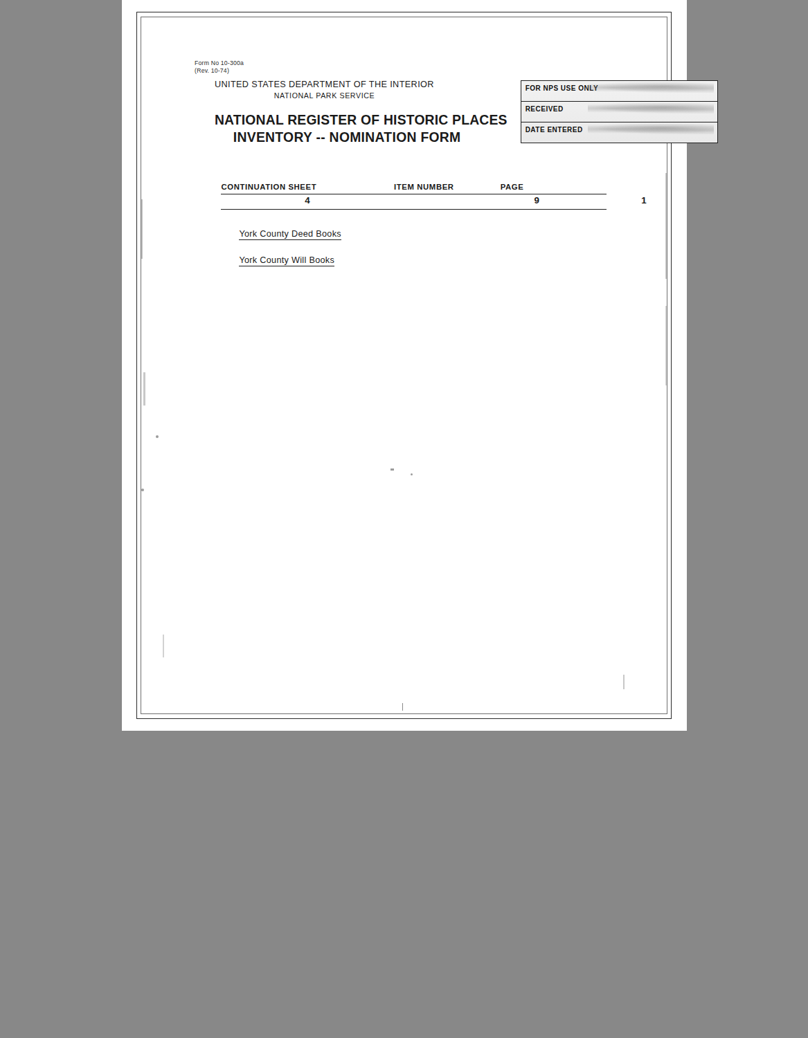Form No 10-300a
(Rev. 10-74)
UNITED STATES DEPARTMENT OF THE INTERIOR NATIONAL PARK SERVICE
NATIONAL REGISTER OF HISTORIC PLACES INVENTORY -- NOMINATION FORM
FOR NPS USE ONLY
RECEIVED
DATE ENTERED
CONTINUATION SHEET
ITEM NUMBER
PAGE
4
9
1
York County Deed Books
York County Will Books